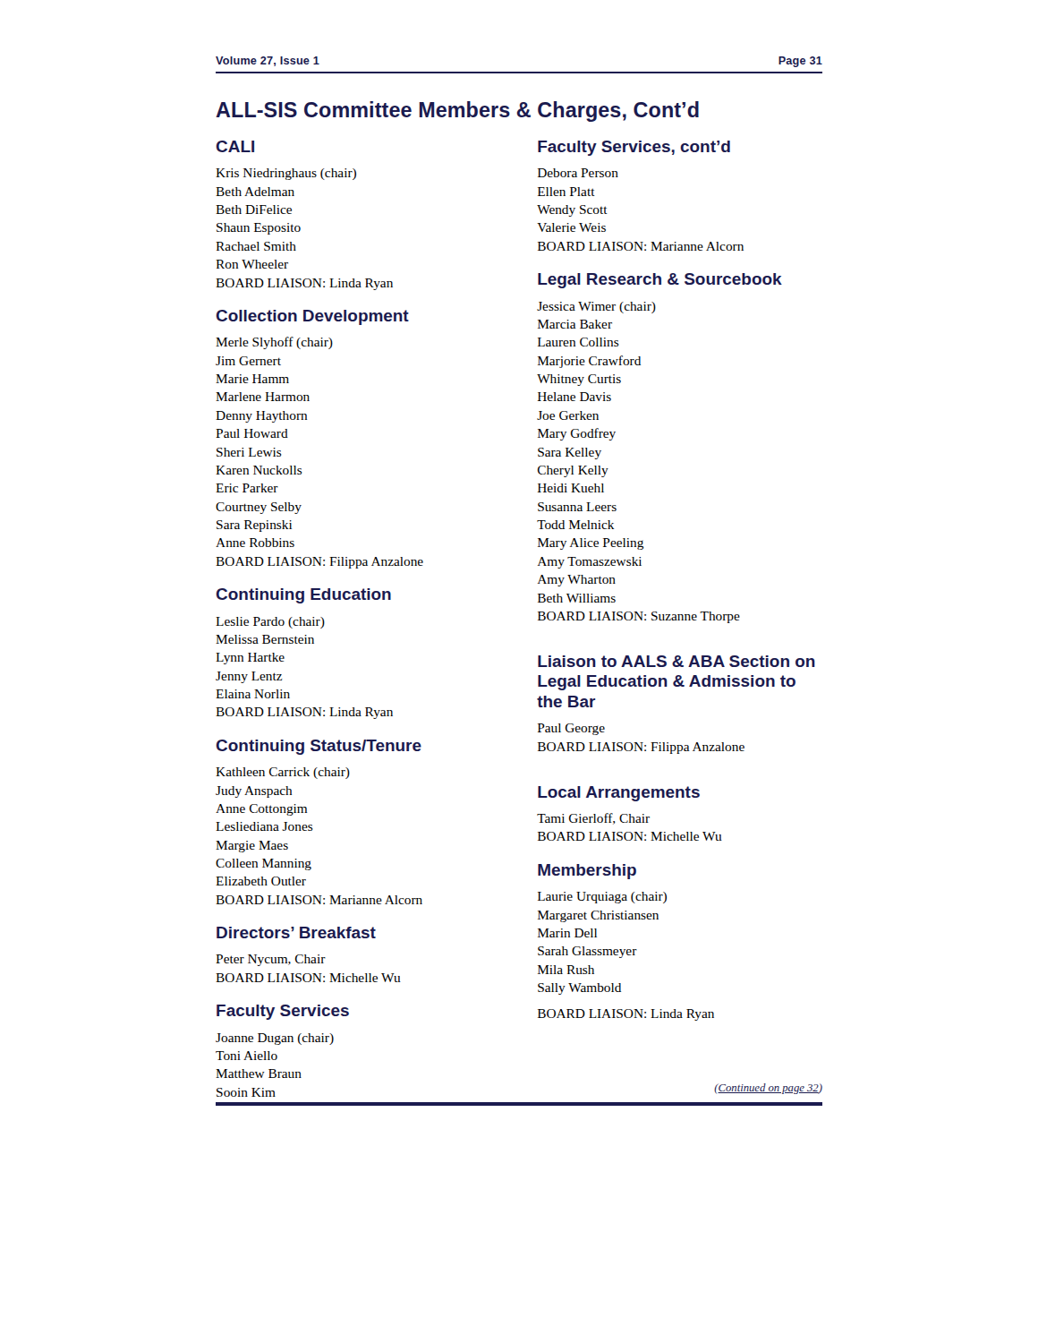Volume 27, Issue 1
Page 31
ALL-SIS Committee Members & Charges, Cont’d
CALI
Kris Niedringhaus (chair)
Beth Adelman
Beth DiFelice
Shaun Esposito
Rachael Smith
Ron Wheeler
BOARD LIAISON: Linda Ryan
Collection Development
Merle Slyhoff (chair)
Jim Gernert
Marie Hamm
Marlene Harmon
Denny Haythorn
Paul Howard
Sheri Lewis
Karen Nuckolls
Eric Parker
Courtney Selby
Sara Repinski
Anne Robbins
BOARD LIAISON: Filippa Anzalone
Continuing Education
Leslie Pardo (chair)
Melissa Bernstein
Lynn Hartke
Jenny Lentz
Elaina Norlin
BOARD LIAISON: Linda Ryan
Continuing Status/Tenure
Kathleen Carrick (chair)
Judy Anspach
Anne Cottongim
Lesliediana Jones
Margie Maes
Colleen Manning
Elizabeth Outler
BOARD LIAISON: Marianne Alcorn
Directors’ Breakfast
Peter Nycum, Chair
BOARD LIAISON: Michelle Wu
Faculty Services
Joanne Dugan (chair)
Toni Aiello
Matthew Braun
Sooin Kim
Faculty Services, cont’d
Debora Person
Ellen Platt
Wendy Scott
Valerie Weis
BOARD LIAISON: Marianne Alcorn
Legal Research & Sourcebook
Jessica Wimer (chair)
Marcia Baker
Lauren Collins
Marjorie Crawford
Whitney Curtis
Helane Davis
Joe Gerken
Mary Godfrey
Sara Kelley
Cheryl Kelly
Heidi Kuehl
Susanna Leers
Todd Melnick
Mary Alice Peeling
Amy Tomaszewski
Amy Wharton
Beth Williams
BOARD LIAISON: Suzanne Thorpe
Liaison to AALS & ABA Section on Legal Education & Admission to the Bar
Paul George
BOARD LIAISON: Filippa Anzalone
Local Arrangements
Tami Gierloff, Chair
BOARD LIAISON: Michelle Wu
Membership
Laurie Urquiaga (chair)
Margaret Christiansen
Marin Dell
Sarah Glassmeyer
Mila Rush
Sally Wambold
BOARD LIAISON: Linda Ryan
(Continued on page 32)